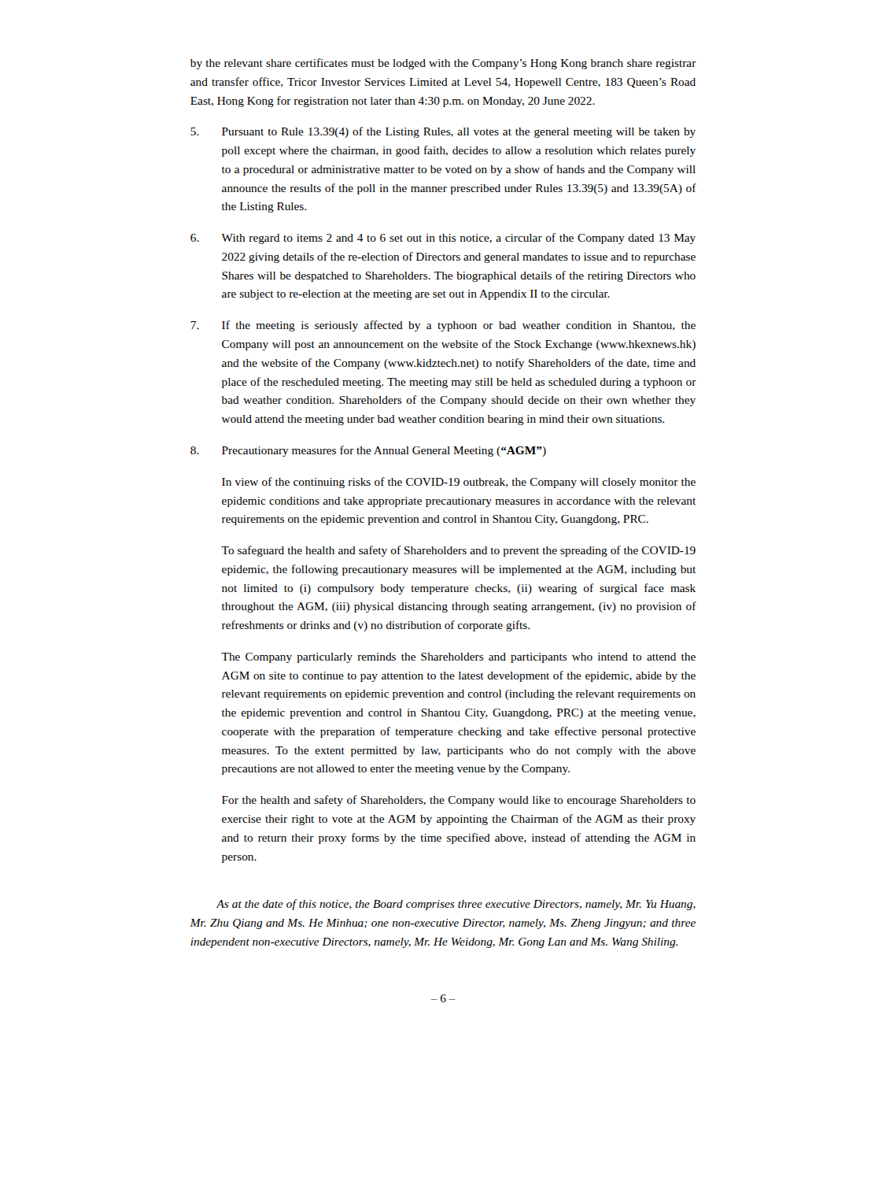by the relevant share certificates must be lodged with the Company’s Hong Kong branch share registrar and transfer office, Tricor Investor Services Limited at Level 54, Hopewell Centre, 183 Queen’s Road East, Hong Kong for registration not later than 4:30 p.m. on Monday, 20 June 2022.
5.
Pursuant to Rule 13.39(4) of the Listing Rules, all votes at the general meeting will be taken by poll except where the chairman, in good faith, decides to allow a resolution which relates purely to a procedural or administrative matter to be voted on by a show of hands and the Company will announce the results of the poll in the manner prescribed under Rules 13.39(5) and 13.39(5A) of the Listing Rules.
6.
With regard to items 2 and 4 to 6 set out in this notice, a circular of the Company dated 13 May 2022 giving details of the re-election of Directors and general mandates to issue and to repurchase Shares will be despatched to Shareholders. The biographical details of the retiring Directors who are subject to re-election at the meeting are set out in Appendix II to the circular.
7.
If the meeting is seriously affected by a typhoon or bad weather condition in Shantou, the Company will post an announcement on the website of the Stock Exchange (www.hkexnews.hk) and the website of the Company (www.kidztech.net) to notify Shareholders of the date, time and place of the rescheduled meeting. The meeting may still be held as scheduled during a typhoon or bad weather condition. Shareholders of the Company should decide on their own whether they would attend the meeting under bad weather condition bearing in mind their own situations.
8.
Precautionary measures for the Annual General Meeting (“AGM”)
In view of the continuing risks of the COVID-19 outbreak, the Company will closely monitor the epidemic conditions and take appropriate precautionary measures in accordance with the relevant requirements on the epidemic prevention and control in Shantou City, Guangdong, PRC.
To safeguard the health and safety of Shareholders and to prevent the spreading of the COVID-19 epidemic, the following precautionary measures will be implemented at the AGM, including but not limited to (i) compulsory body temperature checks, (ii) wearing of surgical face mask throughout the AGM, (iii) physical distancing through seating arrangement, (iv) no provision of refreshments or drinks and (v) no distribution of corporate gifts.
The Company particularly reminds the Shareholders and participants who intend to attend the AGM on site to continue to pay attention to the latest development of the epidemic, abide by the relevant requirements on epidemic prevention and control (including the relevant requirements on the epidemic prevention and control in Shantou City, Guangdong, PRC) at the meeting venue, cooperate with the preparation of temperature checking and take effective personal protective measures. To the extent permitted by law, participants who do not comply with the above precautions are not allowed to enter the meeting venue by the Company.
For the health and safety of Shareholders, the Company would like to encourage Shareholders to exercise their right to vote at the AGM by appointing the Chairman of the AGM as their proxy and to return their proxy forms by the time specified above, instead of attending the AGM in person.
As at the date of this notice, the Board comprises three executive Directors, namely, Mr. Yu Huang, Mr. Zhu Qiang and Ms. He Minhua; one non-executive Director, namely, Ms. Zheng Jingyun; and three independent non-executive Directors, namely, Mr. He Weidong, Mr. Gong Lan and Ms. Wang Shiling.
– 6 –